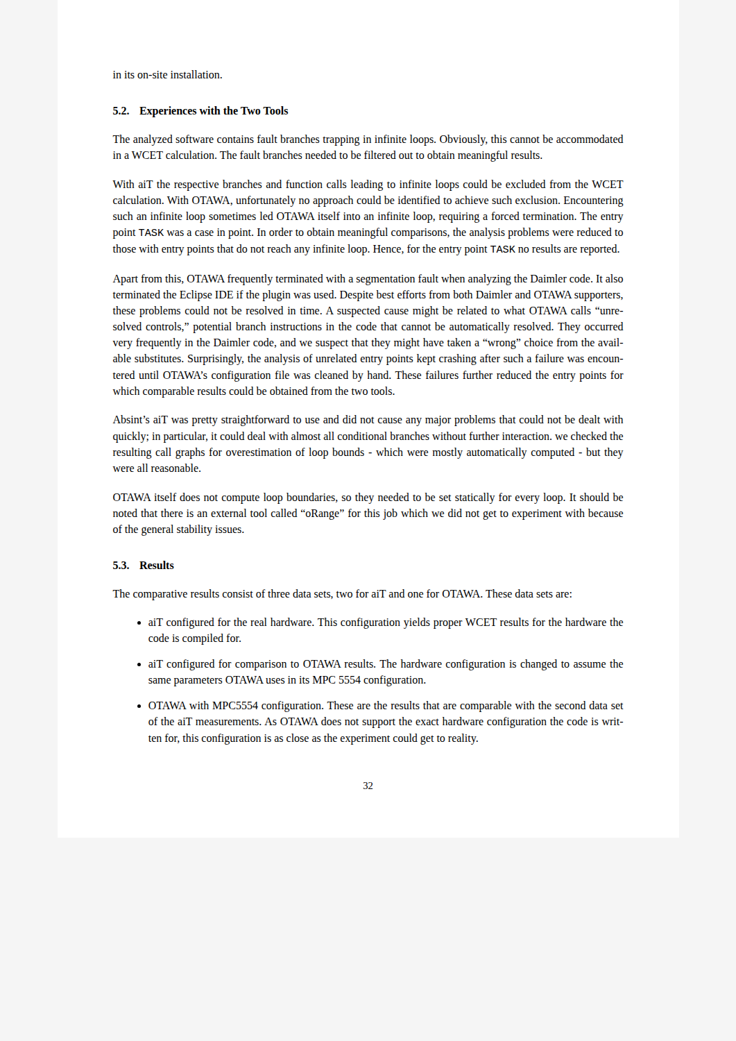in its on-site installation.
5.2. Experiences with the Two Tools
The analyzed software contains fault branches trapping in infinite loops. Obviously, this cannot be accommodated in a WCET calculation. The fault branches needed to be filtered out to obtain meaningful results.
With aiT the respective branches and function calls leading to infinite loops could be excluded from the WCET calculation. With OTAWA, unfortunately no approach could be identified to achieve such exclusion. Encountering such an infinite loop sometimes led OTAWA itself into an infinite loop, requiring a forced termination. The entry point TASK was a case in point. In order to obtain meaningful comparisons, the analysis problems were reduced to those with entry points that do not reach any infinite loop. Hence, for the entry point TASK no results are reported.
Apart from this, OTAWA frequently terminated with a segmentation fault when analyzing the Daimler code. It also terminated the Eclipse IDE if the plugin was used. Despite best efforts from both Daimler and OTAWA supporters, these problems could not be resolved in time. A suspected cause might be related to what OTAWA calls “unresolved controls,” potential branch instructions in the code that cannot be automatically resolved. They occurred very frequently in the Daimler code, and we suspect that they might have taken a “wrong” choice from the available substitutes. Surprisingly, the analysis of unrelated entry points kept crashing after such a failure was encountered until OTAWA’s configuration file was cleaned by hand. These failures further reduced the entry points for which comparable results could be obtained from the two tools.
Absint’s aiT was pretty straightforward to use and did not cause any major problems that could not be dealt with quickly; in particular, it could deal with almost all conditional branches without further interaction. we checked the resulting call graphs for overestimation of loop bounds - which were mostly automatically computed - but they were all reasonable.
OTAWA itself does not compute loop boundaries, so they needed to be set statically for every loop. It should be noted that there is an external tool called “oRange” for this job which we did not get to experiment with because of the general stability issues.
5.3. Results
The comparative results consist of three data sets, two for aiT and one for OTAWA. These data sets are:
aiT configured for the real hardware. This configuration yields proper WCET results for the hardware the code is compiled for.
aiT configured for comparison to OTAWA results. The hardware configuration is changed to assume the same parameters OTAWA uses in its MPC 5554 configuration.
OTAWA with MPC5554 configuration. These are the results that are comparable with the second data set of the aiT measurements. As OTAWA does not support the exact hardware configuration the code is written for, this configuration is as close as the experiment could get to reality.
32